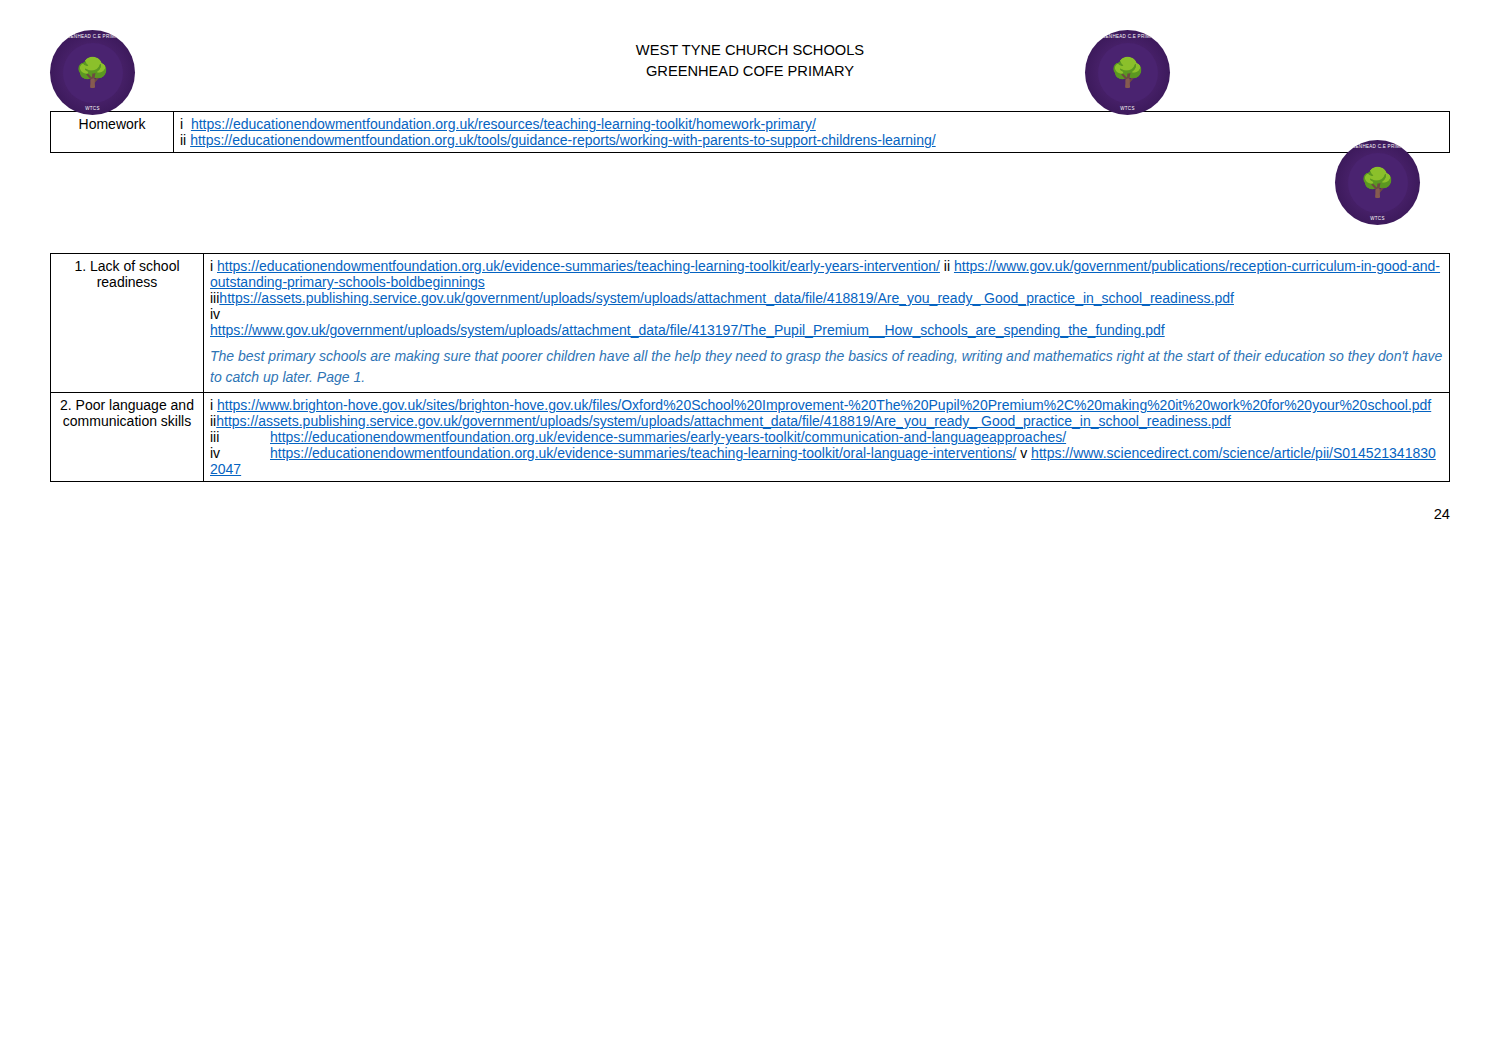GREENHEAD C.E PRIMARY
🌳
WTCS
GREENHEAD C.E PRIMARY
🌳
WTCS
WEST TYNE CHURCH SCHOOLS
GREENHEAD COFE PRIMARY
GREENHEAD C.E PRIMARY
🌳
WTCS
| Homework | i https://educationendowmentfoundation.org.uk/resources/teaching-learning-toolkit/homework-primary/ ii https://educationendowmentfoundation.org.uk/tools/guidance-reports/working-with-parents-to-support-childrens-learning/ |
| 1. Lack of school readiness | i https://educationendowmentfoundation.org.uk/evidence-summaries/teaching-learning-toolkit/early-years-intervention/ ii https://www.gov.uk/government/publications/reception-curriculum-in-good-and-outstanding-primary-schools-boldbeginnings iii https://assets.publishing.service.gov.uk/government/uploads/system/uploads/attachment_data/file/418819/Are_you_ready_ Good_practice_in_school_readiness.pdf iv https://www.gov.uk/government/uploads/system/uploads/attachment_data/file/413197/The_Pupil_Premium__How_schools_are_spending_the_funding.pdf The best primary schools are making sure that poorer children have all the help they need to grasp the basics of reading, writing and mathematics right at the start of their education so they don't have to catch up later. Page 1. |
| 2. Poor language and communication skills | i https://www.brighton-hove.gov.uk/sites/brighton-hove.gov.uk/files/Oxford%20School%20Improvement-%20The%20Pupil%20Premium%2C%20making%20it%20work%20for%20your%20school.pdf ii https://assets.publishing.service.gov.uk/government/uploads/system/uploads/attachment_data/file/418819/Are_you_ready_ Good_practice_in_school_readiness.pdf iii https://educationendowmentfoundation.org.uk/evidence-summaries/early-years-toolkit/communication-and-languageapproaches/ iv https://educationendowmentfoundation.org.uk/evidence-summaries/teaching-learning-toolkit/oral-language-interventions/ v https://www.sciencedirect.com/science/article/pii/S0145213418302047 |
24